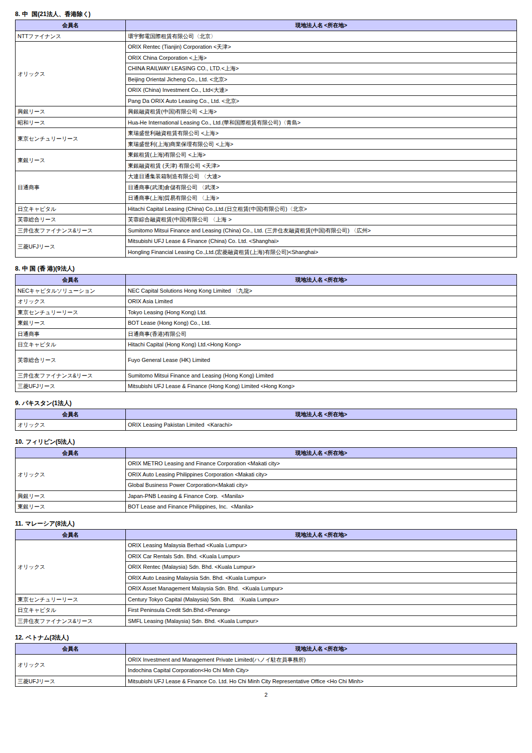8. 中国(21法人、香港除く)
| 会員名 | 現地法人名 <所在地> |
| --- | --- |
| NTTファイナンス | 環宇郵電国際租賃有限公司〈北京〉 |
| オリックス | ORIX Rentec (Tianjin) Corporation <天津> |
| ORIX China Corporation <上海> |
| CHINA RAILWAY LEASING CO., LTD.<上海> |
| Beijing Oriental Jicheng Co., Ltd. <北京> |
| ORIX (China) Investment Co., Ltd<大連> |
| Pang Da ORIX Auto Leasing Co., Ltd. <北京> |
| 興銀リース | 興銀融資租賃(中国)有限公司 <上海> |
| 昭和リース | Hua-He International Leasing Co., Ltd.(華和国際租賃有限公司)〈青島> |
| 東京センチュリーリース | 東瑞盛世利融資租賃有限公司 <上海> |
| 東瑞盛世利(上海)商業保理有限公司 <上海> |
| 東銀リース | 東銀租賃(上海)有限公司 <上海> |
| 東銀融資租賃 (天津) 有限公司 <天津> |
| 日通商事 | 大連日通集装箱制造有限公司 〈大連> |
| 日通商事(武漢)倉儲有限公司 〈武漢> |
| 日通商事(上海)貿易有限公司 〈上海> |
| 日立キャピタル | Hitachi Capital Leasing (China) Co.,Ltd.(日立租賃(中国)有限公司)〈北京> |
| 芙蓉総合リース | 芙蓉綜合融資租賃(中国)有限公司 〈上海 > |
| 三井住友ファイナンス&リース | Sumitomo Mitsui Finance and Leasing (China) Co., Ltd. (三井住友融資租賃(中国)有限公司) 〈広州> |
| 三菱UFJリース | Mitsubishi UFJ Lease & Finance (China) Co. Ltd. <Shanghai> |
| Hongling Financial Leasing Co.,Ltd.(宏菱融資租賃(上海)有限公司)<Shanghai> |
8. 中 国 (香 港)(9法人)
| 会員名 | 現地法人名 <所在地> |
| --- | --- |
| NECキャピタルソリューション | NEC Capital Solutions Hong Kong Limited 〈九龍> |
| オリックス | ORIX Asia Limited |
| 東京センチュリーリース | Tokyo Leasing (Hong Kong) Ltd. |
| 東銀リース | BOT Lease (Hong Kong) Co., Ltd. |
| 日通商事 | 日通商事(香港)有限公司 |
| 日立キャピタル | Hitachi Capital (Hong Kong) Ltd.<Hong Kong> |
| 芙蓉総合リース | Fuyo General Lease (HK) Limited |
| 三井住友ファイナンス&リース | Sumitomo Mitsui Finance and Leasing (Hong Kong) Limited |
| 三菱UFJリース | Mitsubishi UFJ Lease & Finance (Hong Kong) Limited <Hong Kong> |
9. パキスタン(1法人)
| 会員名 | 現地法人名 <所在地> |
| --- | --- |
| オリックス | ORIX Leasing Pakistan Limited <Karachi> |
10. フィリピン(5法人)
| 会員名 | 現地法人名 <所在地> |
| --- | --- |
| オリックス | ORIX METRO Leasing and Finance Corporation <Makati city> |
| ORIX Auto Leasing Philippines Corporation <Makati city> |
| Global Business Power Corporation<Makati city> |
| 興銀リース | Japan-PNB Leasing & Finance Corp. <Manila> |
| 東銀リース | BOT Lease and Finance Philippines, Inc. <Manila> |
11. マレーシア(8法人)
| 会員名 | 現地法人名 <所在地> |
| --- | --- |
| オリックス | ORIX Leasing Malaysia Berhad <Kuala Lumpur> |
| ORIX Car Rentals Sdn. Bhd. <Kuala Lumpur> |
| ORIX Rentec (Malaysia) Sdn. Bhd. <Kuala Lumpur> |
| ORIX Auto Leasing Malaysia Sdn. Bhd. <Kuala Lumpur> |
| ORIX Asset Management Malaysia Sdn. Bhd. <Kuala Lumpur> |
| 東京センチュリーリース | Century Tokyo Capital (Malaysia) Sdn. Bhd. 〈Kuala Lumpur> |
| 日立キャピタル | First Peninsula Credit Sdn.Bhd.<Penang> |
| 三井住友ファイナンス&リース | SMFL Leasing (Malaysia) Sdn. Bhd. <Kuala Lumpur> |
12. ベトナム(3法人)
| 会員名 | 現地法人名 <所在地> |
| --- | --- |
| オリックス | ORIX Investment and Management Private Limited(ハノイ駐在員事務所) |
| Indochina Capital Corporation<Ho Chi Minh City> |
| 三菱UFJリース | Mitsubishi UFJ Lease & Finance Co. Ltd. Ho Chi Minh City Representative Office <Ho Chi Minh> |
2